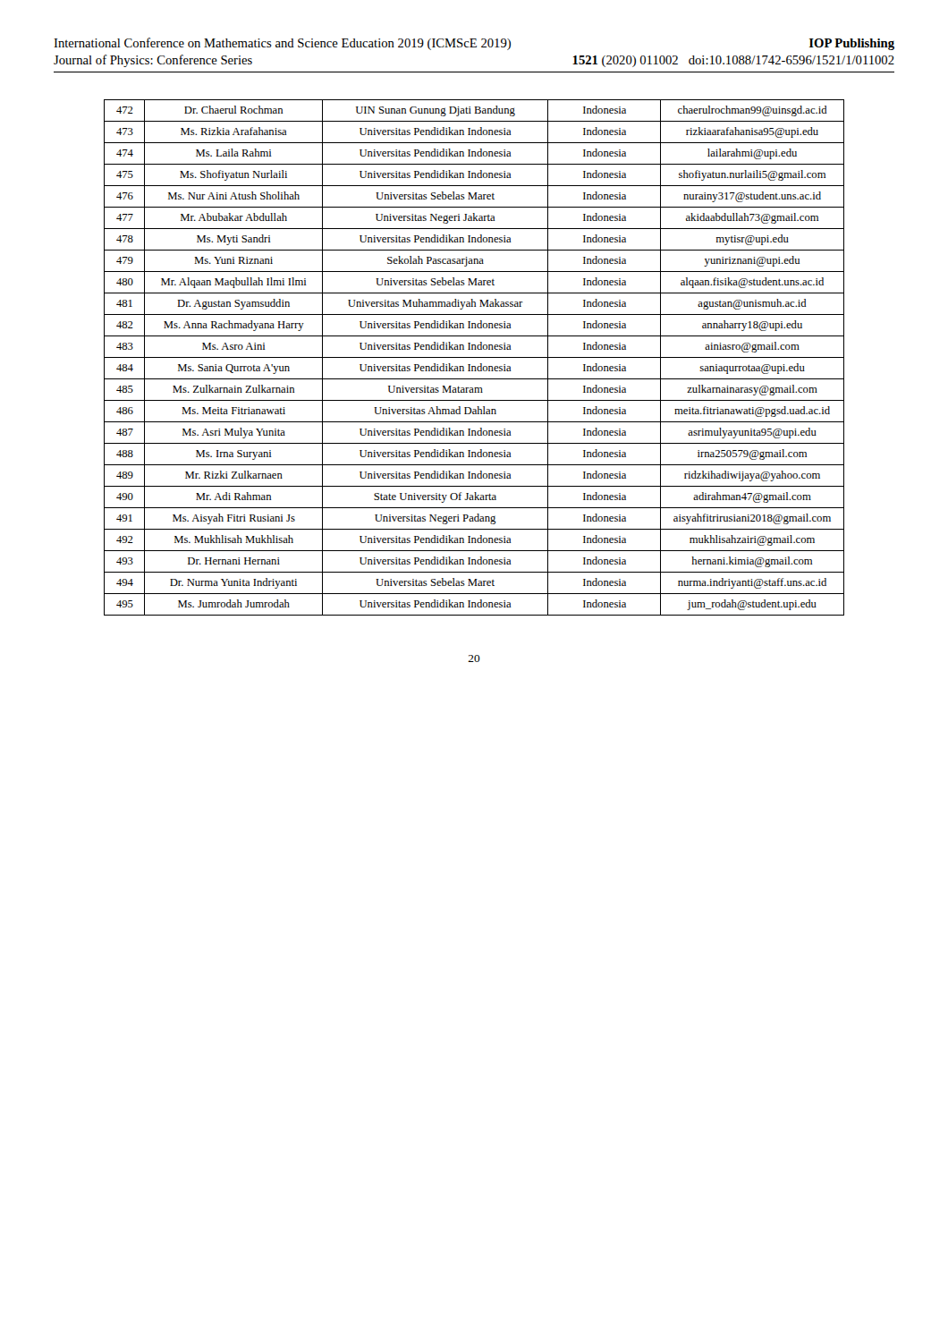International Conference on Mathematics and Science Education 2019 (ICMScE 2019) IOP Publishing
Journal of Physics: Conference Series 1521 (2020) 011002 doi:10.1088/1742-6596/1521/1/011002
| 472 | Dr. Chaerul Rochman | UIN Sunan Gunung Djati Bandung | Indonesia | chaerulrochman99@uinsgd.ac.id |
| 473 | Ms. Rizkia Arafahanisa | Universitas Pendidikan Indonesia | Indonesia | rizkiaarafahanisa95@upi.edu |
| 474 | Ms. Laila Rahmi | Universitas Pendidikan Indonesia | Indonesia | lailarahmi@upi.edu |
| 475 | Ms. Shofiyatun Nurlaili | Universitas Pendidikan Indonesia | Indonesia | shofiyatun.nurlaili5@gmail.com |
| 476 | Ms. Nur Aini Atush Sholihah | Universitas Sebelas Maret | Indonesia | nurainy317@student.uns.ac.id |
| 477 | Mr. Abubakar Abdullah | Universitas Negeri Jakarta | Indonesia | akidaabdullah73@gmail.com |
| 478 | Ms. Myti Sandri | Universitas Pendidikan Indonesia | Indonesia | mytisr@upi.edu |
| 479 | Ms. Yuni Riznani | Sekolah Pascasarjana | Indonesia | yuniriznani@upi.edu |
| 480 | Mr. Alqaan Maqbullah Ilmi Ilmi | Universitas Sebelas Maret | Indonesia | alqaan.fisika@student.uns.ac.id |
| 481 | Dr. Agustan Syamsuddin | Universitas Muhammadiyah Makassar | Indonesia | agustan@unismuh.ac.id |
| 482 | Ms. Anna Rachmadyana Harry | Universitas Pendidikan Indonesia | Indonesia | annaharry18@upi.edu |
| 483 | Ms. Asro Aini | Universitas Pendidikan Indonesia | Indonesia | ainiasro@gmail.com |
| 484 | Ms. Sania Qurrota A'yun | Universitas Pendidikan Indonesia | Indonesia | saniaqurrotaa@upi.edu |
| 485 | Ms. Zulkarnain Zulkarnain | Universitas Mataram | Indonesia | zulkarnainarasy@gmail.com |
| 486 | Ms. Meita Fitrianawati | Universitas Ahmad Dahlan | Indonesia | meita.fitrianawati@pgsd.uad.ac.id |
| 487 | Ms. Asri Mulya Yunita | Universitas Pendidikan Indonesia | Indonesia | asrimulyayunita95@upi.edu |
| 488 | Ms. Irna Suryani | Universitas Pendidikan Indonesia | Indonesia | irna250579@gmail.com |
| 489 | Mr. Rizki Zulkarnaen | Universitas Pendidikan Indonesia | Indonesia | ridzkihadiwijaya@yahoo.com |
| 490 | Mr. Adi Rahman | State University Of Jakarta | Indonesia | adirahman47@gmail.com |
| 491 | Ms. Aisyah Fitri Rusiani Js | Universitas Negeri Padang | Indonesia | aisyahfitrirusiani2018@gmail.com |
| 492 | Ms. Mukhlisah Mukhlisah | Universitas Pendidikan Indonesia | Indonesia | mukhlisahzairi@gmail.com |
| 493 | Dr. Hernani Hernani | Universitas Pendidikan Indonesia | Indonesia | hernani.kimia@gmail.com |
| 494 | Dr. Nurma Yunita Indriyanti | Universitas Sebelas Maret | Indonesia | nurma.indriyanti@staff.uns.ac.id |
| 495 | Ms. Jumrodah Jumrodah | Universitas Pendidikan Indonesia | Indonesia | jum_rodah@student.upi.edu |
20